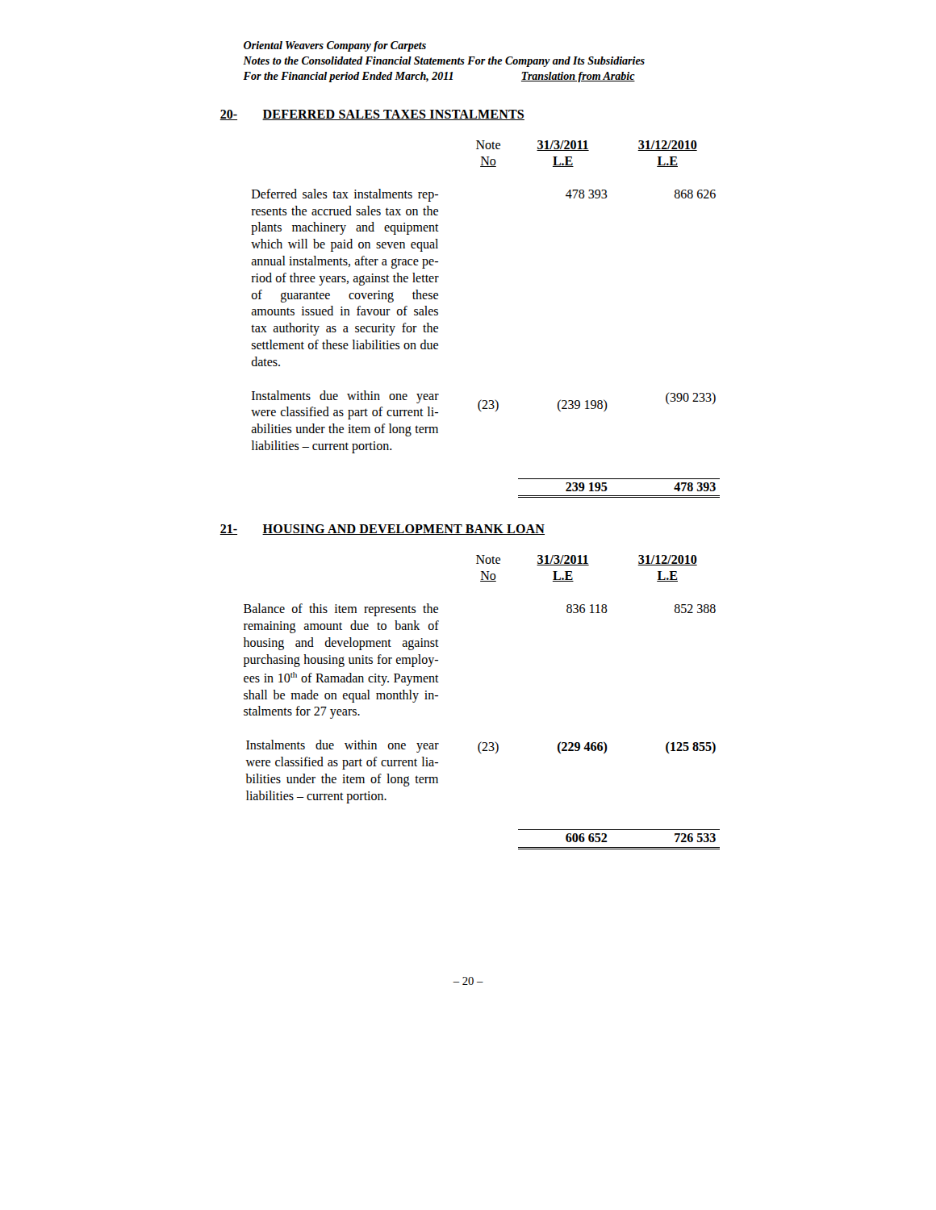Oriental Weavers Company for Carpets
Notes to the Consolidated Financial Statements For the Company and Its Subsidiaries
For the Financial period Ended March, 2011 Translation from Arabic
20- DEFERRED SALES TAXES INSTALMENTS
| | Note No | 31/3/2011 L.E | 31/12/2010 L.E |
| Deferred sales tax instalments represents the accrued sales tax on the plants machinery and equipment which will be paid on seven equal annual instalments, after a grace period of three years, against the letter of guarantee covering these amounts issued in favour of sales tax authority as a security for the settlement of these liabilities on due dates. | | 478 393 | 868 626 |
| Instalments due within one year were classified as part of current liabilities under the item of long term liabilities – current portion. | (23) | (239 198) | (390 233) |
| | | 239 195 | 478 393 |
21- HOUSING AND DEVELOPMENT BANK LOAN
| | Note No | 31/3/2011 L.E | 31/12/2010 L.E |
| Balance of this item represents the remaining amount due to bank of housing and development against purchasing housing units for employees in 10 th of Ramadan city. Payment shall be made on equal monthly instalments for 27 years. | | 836 118 | 852 388 |
| Instalments due within one year were classified as part of current liabilities under the item of long term liabilities – current portion. | (23) | (229 466) | (125 855) |
| | | 606 652 | 726 533 |
– 20 –